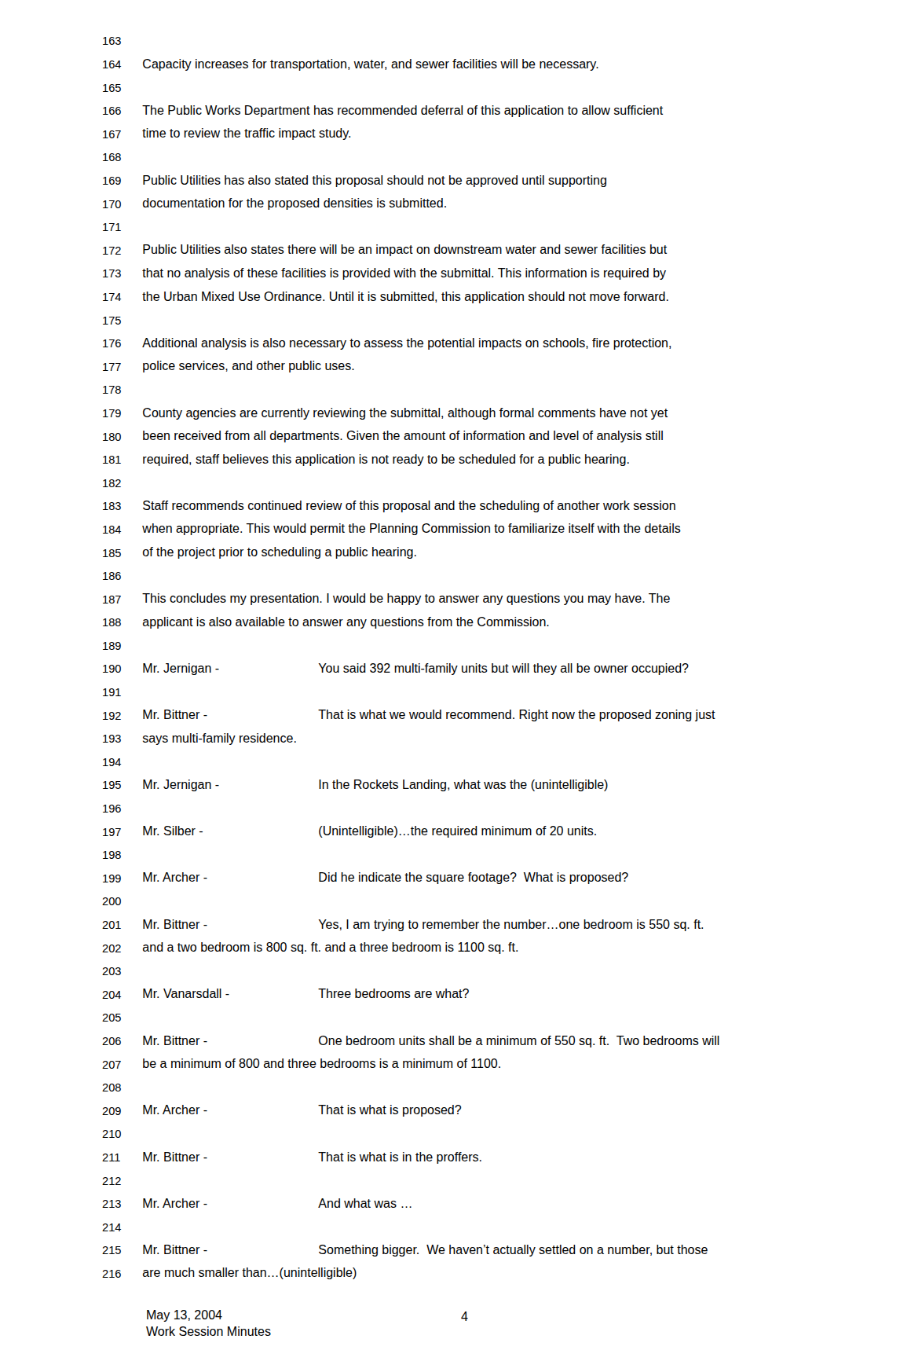163
164
Capacity increases for transportation, water, and sewer facilities will be necessary.
165
166
The Public Works Department has recommended deferral of this application to allow sufficient
167
time to review the traffic impact study.
168
169
Public Utilities has also stated this proposal should not be approved until supporting
170
documentation for the proposed densities is submitted.
171
172
Public Utilities also states there will be an impact on downstream water and sewer facilities but
173
that no analysis of these facilities is provided with the submittal. This information is required by
174
the Urban Mixed Use Ordinance. Until it is submitted, this application should not move forward.
175
176
Additional analysis is also necessary to assess the potential impacts on schools, fire protection,
177
police services, and other public uses.
178
179
County agencies are currently reviewing the submittal, although formal comments have not yet
180
been received from all departments. Given the amount of information and level of analysis still
181
required, staff believes this application is not ready to be scheduled for a public hearing.
182
183
Staff recommends continued review of this proposal and the scheduling of another work session
184
when appropriate. This would permit the Planning Commission to familiarize itself with the details
185
of the project prior to scheduling a public hearing.
186
187
This concludes my presentation. I would be happy to answer any questions you may have. The
188
applicant is also available to answer any questions from the Commission.
189
190
Mr. Jernigan -You said 392 multi-family units but will they all be owner occupied?
191
192
Mr. Bittner -That is what we would recommend. Right now the proposed zoning just
193
says multi-family residence.
194
195
Mr. Jernigan -In the Rockets Landing, what was the (unintelligible)
196
197
Mr. Silber -(Unintelligible)…the required minimum of 20 units.
198
199
Mr. Archer -Did he indicate the square footage? What is proposed?
200
201
Mr. Bittner -Yes, I am trying to remember the number…one bedroom is 550 sq. ft.
202
and a two bedroom is 800 sq. ft. and a three bedroom is 1100 sq. ft.
203
204
Mr. Vanarsdall -Three bedrooms are what?
205
206
Mr. Bittner -One bedroom units shall be a minimum of 550 sq. ft. Two bedrooms will
207
be a minimum of 800 and three bedrooms is a minimum of 1100.
208
209
Mr. Archer -That is what is proposed?
210
211
Mr. Bittner -That is what is in the proffers.
212
213
Mr. Archer -And what was …
214
215
Mr. Bittner -Something bigger. We haven’t actually settled on a number, but those
216
are much smaller than…(unintelligible)
May 13, 2004
Work Session Minutes
4